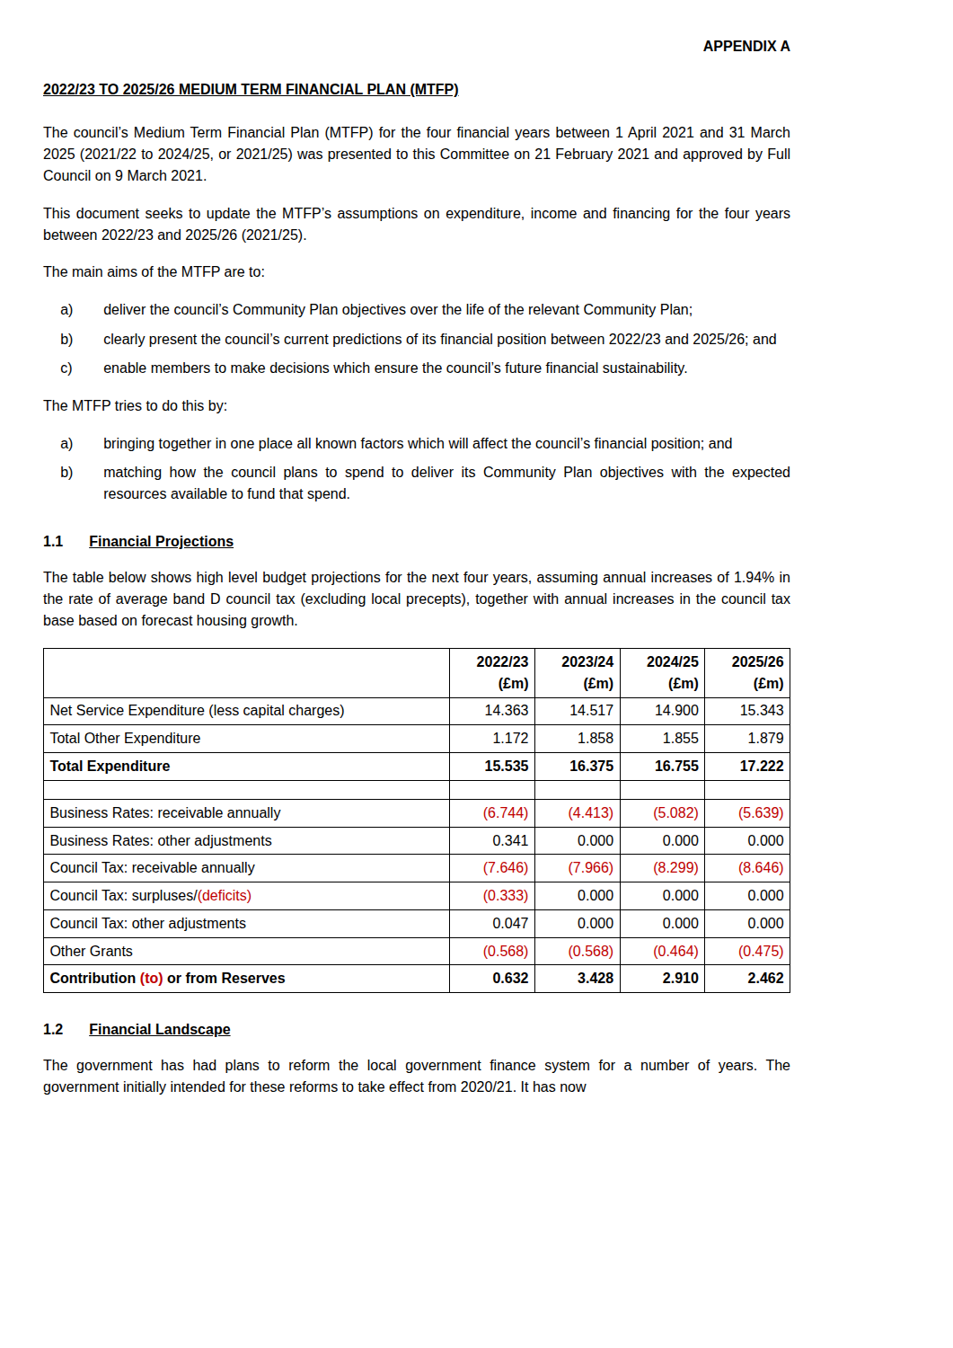APPENDIX A
2022/23 TO 2025/26 MEDIUM TERM FINANCIAL PLAN (MTFP)
The council’s Medium Term Financial Plan (MTFP) for the four financial years between 1 April 2021 and 31 March 2025 (2021/22 to 2024/25, or 2021/25) was presented to this Committee on 21 February 2021 and approved by Full Council on 9 March 2021.
This document seeks to update the MTFP’s assumptions on expenditure, income and financing for the four years between 2022/23 and 2025/26 (2021/25).
The main aims of the MTFP are to:
a) deliver the council’s Community Plan objectives over the life of the relevant Community Plan;
b) clearly present the council’s current predictions of its financial position between 2022/23 and 2025/26; and
c) enable members to make decisions which ensure the council’s future financial sustainability.
The MTFP tries to do this by:
a) bringing together in one place all known factors which will affect the council’s financial position; and
b) matching how the council plans to spend to deliver its Community Plan objectives with the expected resources available to fund that spend.
1.1 Financial Projections
The table below shows high level budget projections for the next four years, assuming annual increases of 1.94% in the rate of average band D council tax (excluding local precepts), together with annual increases in the council tax base based on forecast housing growth.
| | 2022/23 (£m) | 2023/24 (£m) | 2024/25 (£m) | 2025/26 (£m) |
| --- | --- | --- | --- | --- |
| Net Service Expenditure (less capital charges) | 14.363 | 14.517 | 14.900 | 15.343 |
| Total Other Expenditure | 1.172 | 1.858 | 1.855 | 1.879 |
| Total Expenditure | 15.535 | 16.375 | 16.755 | 17.222 |
| Business Rates: receivable annually | (6.744) | (4.413) | (5.082) | (5.639) |
| Business Rates: other adjustments | 0.341 | 0.000 | 0.000 | 0.000 |
| Council Tax: receivable annually | (7.646) | (7.966) | (8.299) | (8.646) |
| Council Tax: surpluses/ (deficits) | (0.333) | 0.000 | 0.000 | 0.000 |
| Council Tax: other adjustments | 0.047 | 0.000 | 0.000 | 0.000 |
| Other Grants | (0.568) | (0.568) | (0.464) | (0.475) |
| Contribution (to) or from Reserves | 0.632 | 3.428 | 2.910 | 2.462 |
1.2 Financial Landscape
The government has had plans to reform the local government finance system for a number of years. The government initially intended for these reforms to take effect from 2020/21. It has now